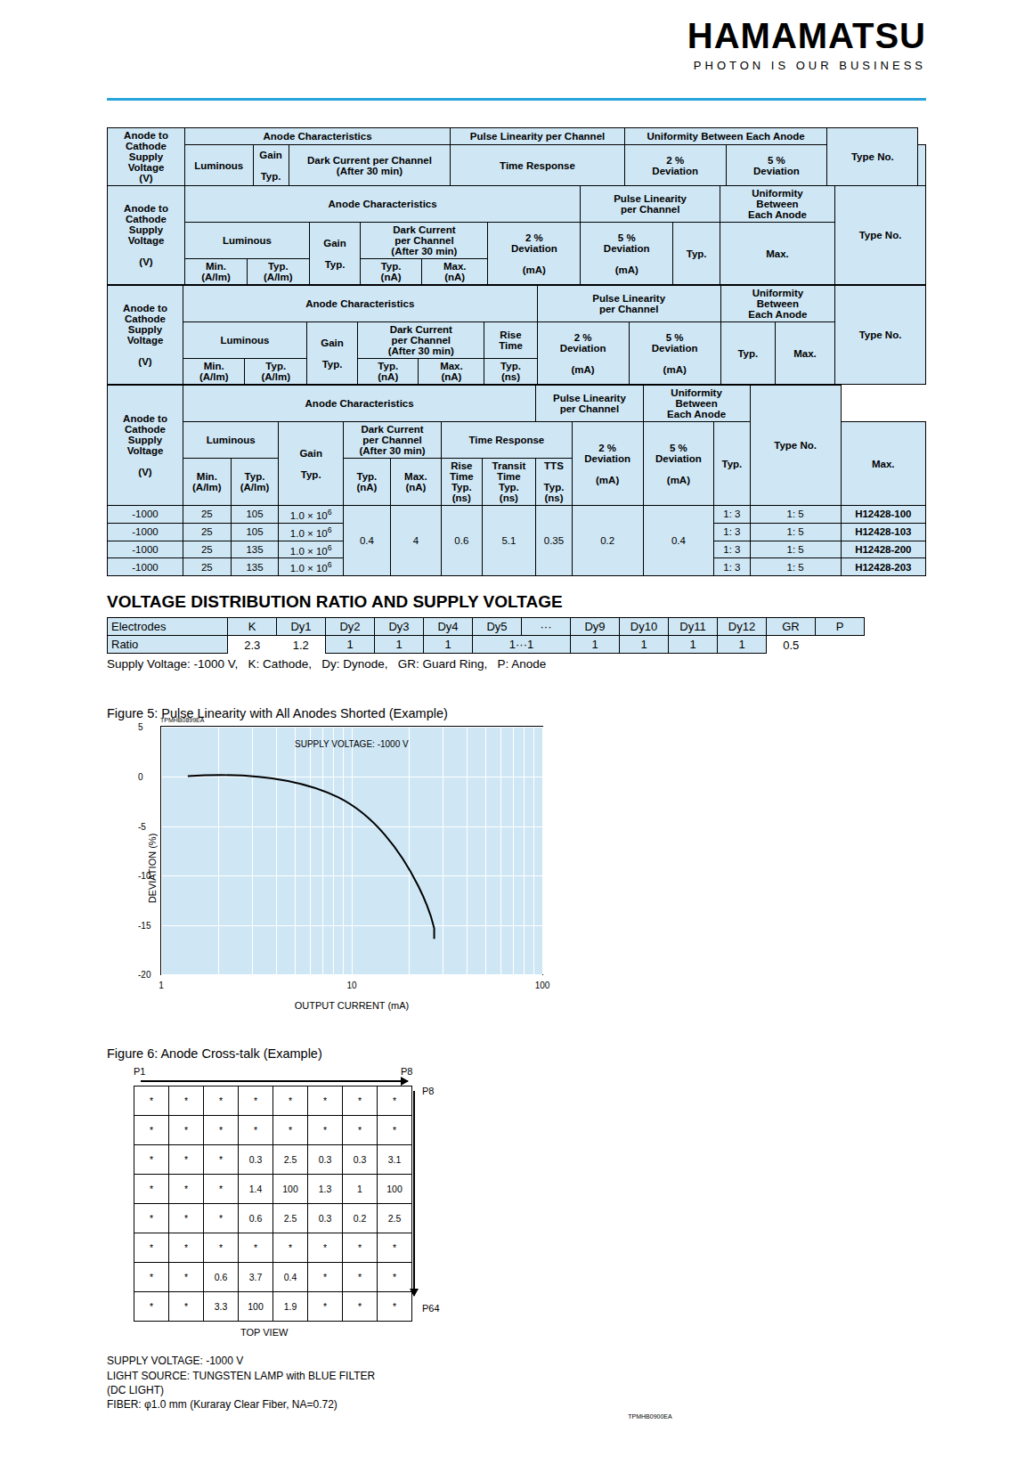HAMAMATSU
PHOTON IS OUR BUSINESS
| Anode to Cathode Supply Voltage (V) | Anode Characteristics | Pulse Linearity per Channel | Uniformity Between Each Anode | Type No. |
| --- | --- | --- | --- | --- |
| Luminous | Gain Typ. | Dark Current per Channel (After 30 min) | | Time Response | 2 % Deviation | 5 % Deviation | |
| Anode to Cathode Supply Voltage (V) | Anode Characteristics | Pulse Linearity per Channel | Uniformity Between Each Anode | Type No. |
| --- | --- | --- | --- | --- |
| Luminous | Gain Typ. | Dark Current per Channel (After 30 min) | | 2 % Deviation (mA) | 5 % Deviation (mA) | Typ. | Max. |
| Min. (A/lm) | Typ. (A/lm) | Typ. (nA) | Max. (nA) | |
| Anode to Cathode Supply Voltage (V) | Anode Characteristics | Pulse Linearity per Channel | Uniformity Between Each Anode | Type No. |
| --- | --- | --- | --- | --- |
| Luminous | Gain Typ. | Dark Current per Channel (After 30 min) | Rise Time | 2 % Deviation (mA) | 5 % Deviation (mA) | Typ. | Max. |
| Min. (A/lm) | Typ. (A/lm) | Typ. (nA) | Max. (nA) | Typ. (ns) |
| Anode to Cathode Supply Voltage (V) | Anode Characteristics | Pulse Linearity per Channel | Uniformity Between Each Anode | Type No. |
| --- | --- | --- | --- | --- |
| Luminous | Gain Typ. | Dark Current per Channel (After 30 min) | Time Response | 2 % Deviation (mA) | 5 % Deviation (mA) | Typ. | Max. |
| Min. (A/lm) | Typ. (A/lm) | Typ. (nA) | Max. (nA) | Rise Time Typ. (ns) | Transit Time Typ. (ns) | TTS Typ. (ns) |
| -1000 | 25 | 105 | 1.0 × 10 6 | 0.4 | 4 | 0.6 | 5.1 | 0.35 | 0.2 | 0.4 | 1: 3 | 1: 5 | H12428-100 |
| -1000 | 25 | 105 | 1.0 × 10 6 | 1: 3 | 1: 5 | H12428-103 |
| -1000 | 25 | 135 | 1.0 × 10 6 | 1: 3 | 1: 5 | H12428-200 |
| -1000 | 25 | 135 | 1.0 × 10 6 | 1: 3 | 1: 5 | H12428-203 |
VOLTAGE DISTRIBUTION RATIO AND SUPPLY VOLTAGE
| Electrodes | K | Dy1 | Dy2 | Dy3 | Dy4 | Dy5 | ··· | Dy9 | Dy10 | Dy11 | Dy12 | GR | P |
| Ratio | 2.3 | 1.2 | 1 | 1 | 1 | 1···1 | 1 | 1 | 1 | 1 | 0.5 | |
Supply Voltage: -1000 V, K: Cathode, Dy: Dynode, GR: Guard Ring, P: Anode
Figure 5: Pulse Linearity with All Anodes Shorted (Example)
TPMHB0899EA
DEVIATION (%)
5
0
-5
-10
-15
-20
1
10
100
SUPPLY VOLTAGE: -1000 V
OUTPUT CURRENT (mA)
Figure 6: Anode Cross-talk (Example)
P1 P8
| * | * | * | * | * | * | * | * |
| * | * | * | * | * | * | * | * |
| * | * | * | 0.3 | 2.5 | 0.3 | 0.3 | 3.1 |
| * | * | * | 1.4 | 100 | 1.3 | 1 | 100 |
| * | * | * | 0.6 | 2.5 | 0.3 | 0.2 | 2.5 |
| * | * | * | * | * | * | * | * |
| * | * | 0.6 | 3.7 | 0.4 | * | * | * |
| * | * | 3.3 | 100 | 1.9 | * | * | * |
P8
P64
TOP VIEW
SUPPLY VOLTAGE: -1000 V
LIGHT SOURCE: TUNGSTEN LAMP with BLUE FILTER
(DC LIGHT)
FIBER: φ1.0 mm (Kuraray Clear Fiber, NA=0.72)
TPMHB0900EA